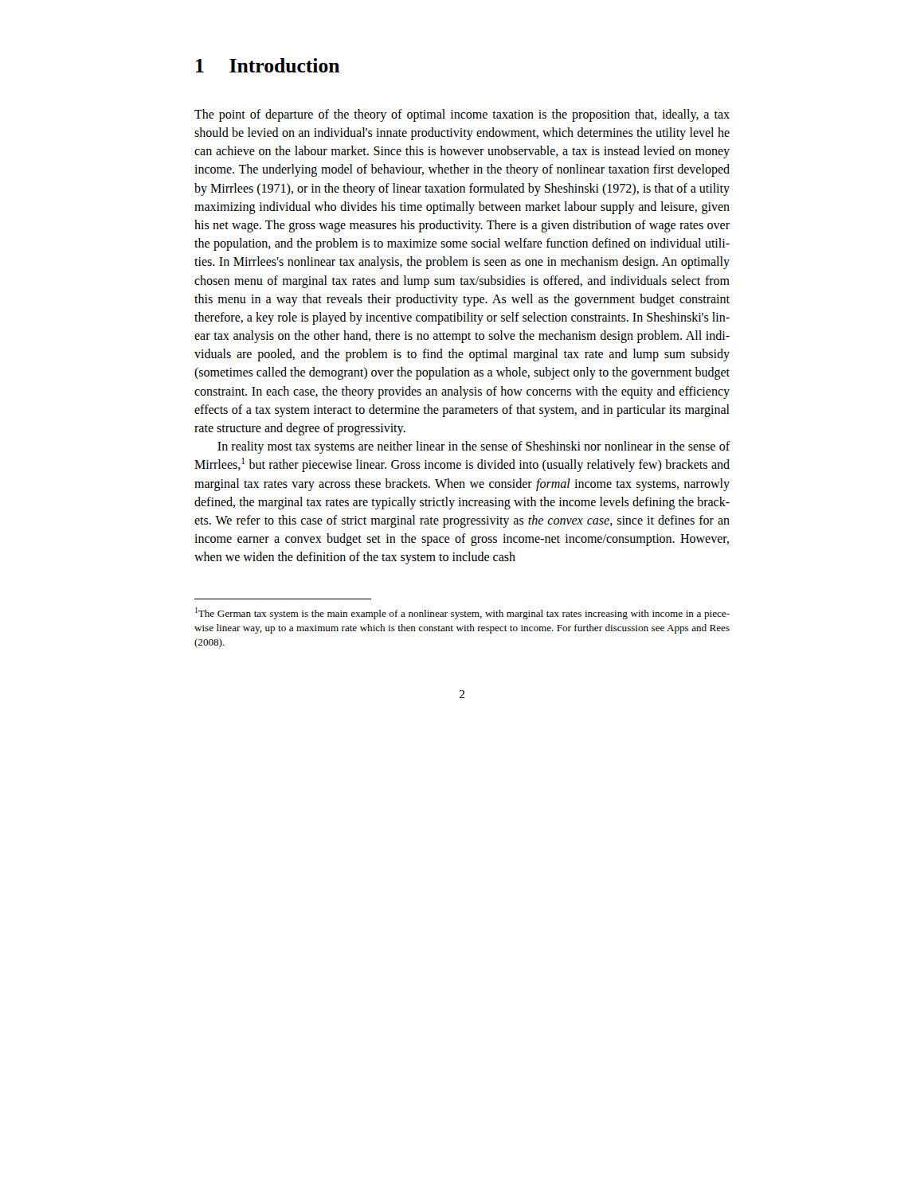1 Introduction
The point of departure of the theory of optimal income taxation is the proposition that, ideally, a tax should be levied on an individual's innate productivity endowment, which determines the utility level he can achieve on the labour market. Since this is however unobservable, a tax is instead levied on money income. The underlying model of behaviour, whether in the theory of nonlinear taxation first developed by Mirrlees (1971), or in the theory of linear taxation formulated by Sheshinski (1972), is that of a utility maximizing individual who divides his time optimally between market labour supply and leisure, given his net wage. The gross wage measures his productivity. There is a given distribution of wage rates over the population, and the problem is to maximize some social welfare function defined on individual utilities. In Mirrlees's nonlinear tax analysis, the problem is seen as one in mechanism design. An optimally chosen menu of marginal tax rates and lump sum tax/subsidies is offered, and individuals select from this menu in a way that reveals their productivity type. As well as the government budget constraint therefore, a key role is played by incentive compatibility or self selection constraints. In Sheshinski's linear tax analysis on the other hand, there is no attempt to solve the mechanism design problem. All individuals are pooled, and the problem is to find the optimal marginal tax rate and lump sum subsidy (sometimes called the demogrant) over the population as a whole, subject only to the government budget constraint. In each case, the theory provides an analysis of how concerns with the equity and efficiency effects of a tax system interact to determine the parameters of that system, and in particular its marginal rate structure and degree of progressivity.
In reality most tax systems are neither linear in the sense of Sheshinski nor nonlinear in the sense of Mirrlees,1 but rather piecewise linear. Gross income is divided into (usually relatively few) brackets and marginal tax rates vary across these brackets. When we consider formal income tax systems, narrowly defined, the marginal tax rates are typically strictly increasing with the income levels defining the brackets. We refer to this case of strict marginal rate progressivity as the convex case, since it defines for an income earner a convex budget set in the space of gross income-net income/consumption. However, when we widen the definition of the tax system to include cash
1The German tax system is the main example of a nonlinear system, with marginal tax rates increasing with income in a piecewise linear way, up to a maximum rate which is then constant with respect to income. For further discussion see Apps and Rees (2008).
2